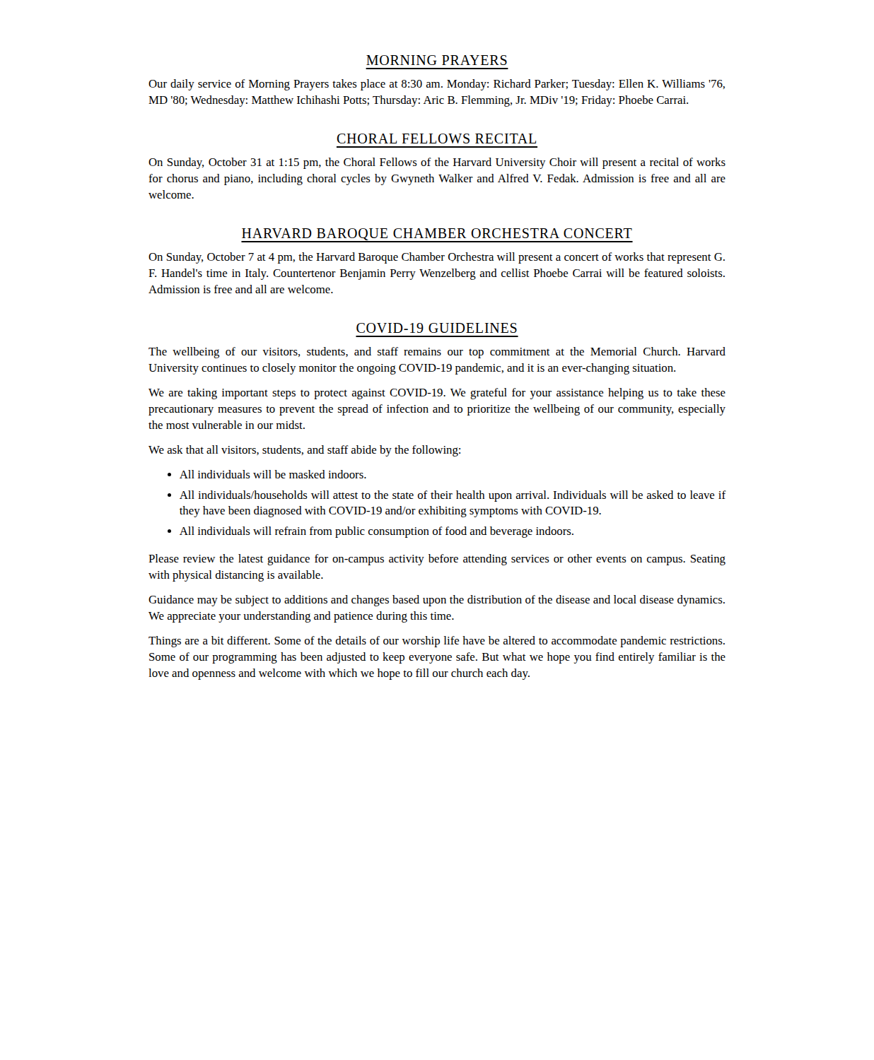MORNING PRAYERS
Our daily service of Morning Prayers takes place at 8:30 am. Monday: Richard Parker; Tuesday: Ellen K. Williams '76, MD '80; Wednesday: Matthew Ichihashi Potts; Thursday: Aric B. Flemming, Jr. MDiv '19; Friday: Phoebe Carrai.
CHORAL FELLOWS RECITAL
On Sunday, October 31 at 1:15 pm, the Choral Fellows of the Harvard University Choir will present a recital of works for chorus and piano, including choral cycles by Gwyneth Walker and Alfred V. Fedak. Admission is free and all are welcome.
HARVARD BAROQUE CHAMBER ORCHESTRA CONCERT
On Sunday, October 7 at 4 pm, the Harvard Baroque Chamber Orchestra will present a concert of works that represent G. F. Handel's time in Italy. Countertenor Benjamin Perry Wenzelberg and cellist Phoebe Carrai will be featured soloists. Admission is free and all are welcome.
COVID-19 GUIDELINES
The wellbeing of our visitors, students, and staff remains our top commitment at the Memorial Church. Harvard University continues to closely monitor the ongoing COVID-19 pandemic, and it is an ever-changing situation.
We are taking important steps to protect against COVID-19. We grateful for your assistance helping us to take these precautionary measures to prevent the spread of infection and to prioritize the wellbeing of our community, especially the most vulnerable in our midst.
We ask that all visitors, students, and staff abide by the following:
All individuals will be masked indoors.
All individuals/households will attest to the state of their health upon arrival. Individuals will be asked to leave if they have been diagnosed with COVID-19 and/or exhibiting symptoms with COVID-19.
All individuals will refrain from public consumption of food and beverage indoors.
Please review the latest guidance for on-campus activity before attending services or other events on campus. Seating with physical distancing is available.
Guidance may be subject to additions and changes based upon the distribution of the disease and local disease dynamics. We appreciate your understanding and patience during this time.
Things are a bit different. Some of the details of our worship life have be altered to accommodate pandemic restrictions. Some of our programming has been adjusted to keep everyone safe. But what we hope you find entirely familiar is the love and openness and welcome with which we hope to fill our church each day.